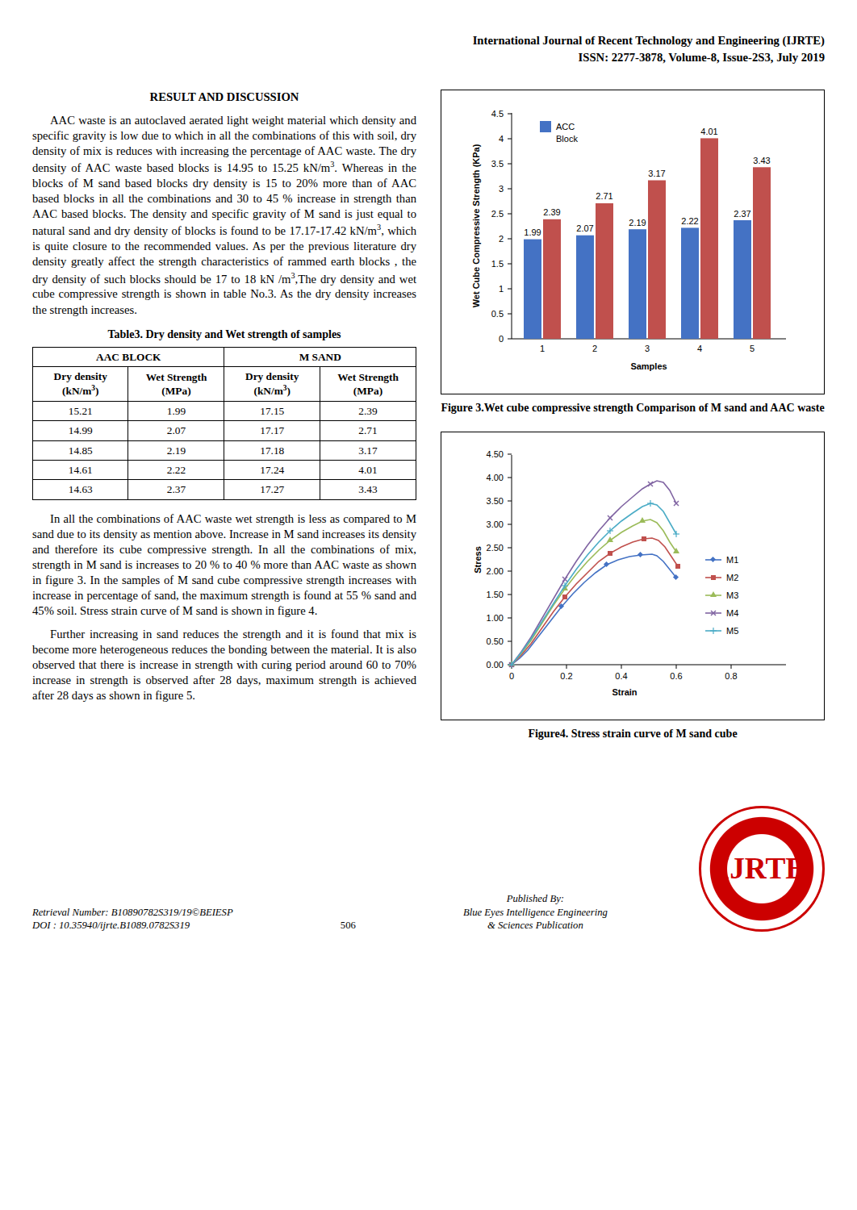International Journal of Recent Technology and Engineering (IJRTE)
ISSN: 2277-3878, Volume-8, Issue-2S3, July 2019
Result and Discussion
AAC waste is an autoclaved aerated light weight material which density and specific gravity is low due to which in all the combinations of this with soil, dry density of mix is reduces with increasing the percentage of AAC waste. The dry density of AAC waste based blocks is 14.95 to 15.25 kN/m3. Whereas in the blocks of M sand based blocks dry density is 15 to 20% more than of AAC based blocks in all the combinations and 30 to 45 % increase in strength than AAC based blocks. The density and specific gravity of M sand is just equal to natural sand and dry density of blocks is found to be 17.17-17.42 kN/m3, which is quite closure to the recommended values. As per the previous literature dry density greatly affect the strength characteristics of rammed earth blocks , the dry density of such blocks should be 17 to 18 kN /m3,The dry density and wet cube compressive strength is shown in table No.3. As the dry density increases the strength increases.
Table3. Dry density and Wet strength of samples
| AAC BLOCK | M SAND |
| --- | --- |
| Dry density (kN/m 3 ) | Wet Strength (MPa) | Dry density (kN/m 3 ) | Wet Strength (MPa) |
| 15.21 | 1.99 | 17.15 | 2.39 |
| 14.99 | 2.07 | 17.17 | 2.71 |
| 14.85 | 2.19 | 17.18 | 3.17 |
| 14.61 | 2.22 | 17.24 | 4.01 |
| 14.63 | 2.37 | 17.27 | 3.43 |
In all the combinations of AAC waste wet strength is less as compared to M sand due to its density as mention above. Increase in M sand increases its density and therefore its cube compressive strength. In all the combinations of mix, strength in M sand is increases to 20 % to 40 % more than AAC waste as shown in figure 3. In the samples of M sand cube compressive strength increases with increase in percentage of sand, the maximum strength is found at 55 % sand and 45% soil. Stress strain curve of M sand is shown in figure 4.
Further increasing in sand reduces the strength and it is found that mix is become more heterogeneous reduces the bonding between the material. It is also observed that there is increase in strength with curing period around 60 to 70% increase in strength is observed after 28 days, maximum strength is achieved after 28 days as shown in figure 5.
0 0.5 1 1.5 2 2.5 3 3.5 4 4.5 Wet Cube Compressive Strength (KPa) ACC Block 1.99 2.39 2.07 2.71 2.19 3.17 2.22 4.01 2.37 3.43 1 2 3 4 5 Samples
Figure 3.Wet cube compressive strength Comparison of M sand and AAC waste
0.00 0.50 1.00 1.50 2.00 2.50 3.00 3.50 4.00 4.50 Stress 0 0.2 0.4 0.6 0.8 Strain M1 M2 M3 M4 M5
Figure4. Stress strain curve of M sand cube
Retrieval Number: B10890782S319/19©BEIESP
DOI : 10.35940/ijrte.B1089.0782S319
506
Published By:
Blue Eyes Intelligence Engineering
& Sciences Publication
IJRTE